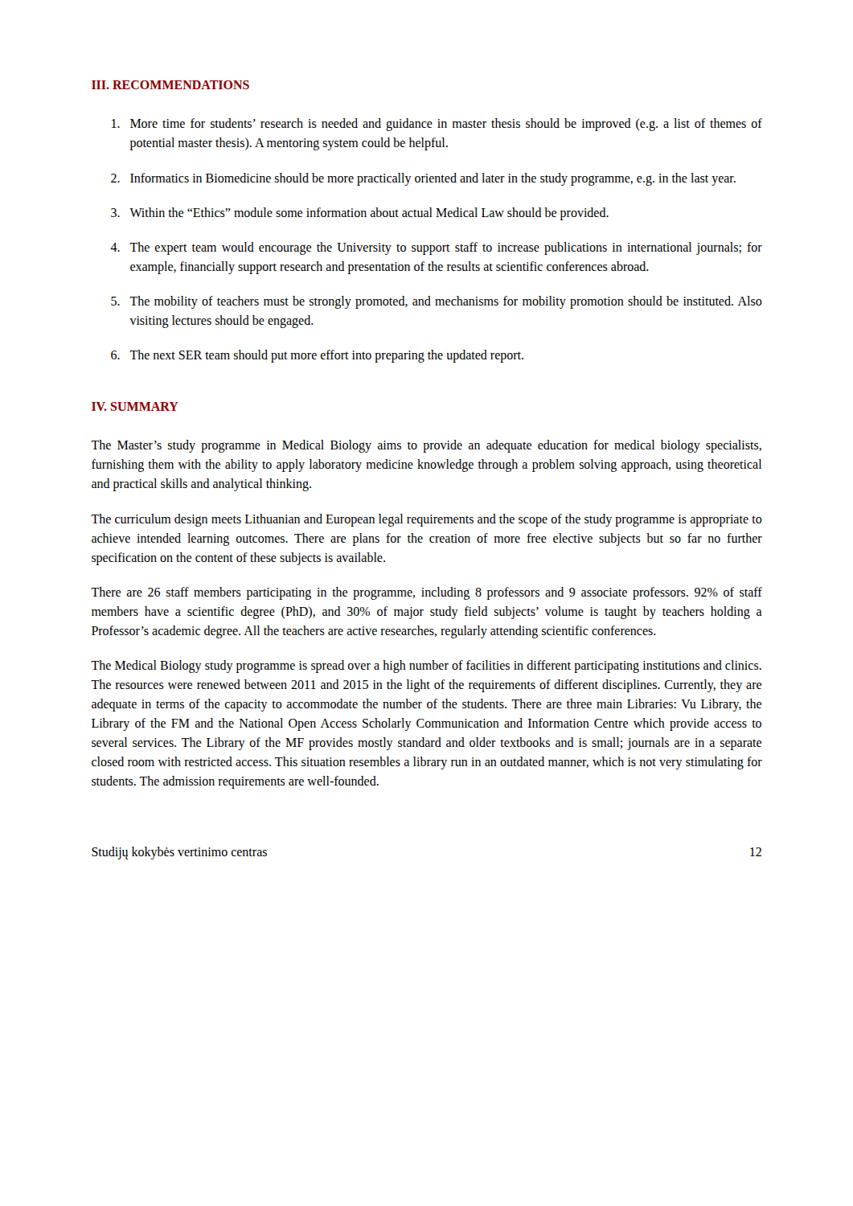III. RECOMMENDATIONS
More time for students’ research is needed and guidance in master thesis should be improved (e.g. a list of themes of potential master thesis). A mentoring system could be helpful.
Informatics in Biomedicine should be more practically oriented and later in the study programme, e.g. in the last year.
Within the “Ethics” module some information about actual Medical Law should be provided.
The expert team would encourage the University to support staff to increase publications in international journals; for example, financially support research and presentation of the results at scientific conferences abroad.
The mobility of teachers must be strongly promoted, and mechanisms for mobility promotion should be instituted. Also visiting lectures should be engaged.
The next SER team should put more effort into preparing the updated report.
IV. SUMMARY
The Master’s study programme in Medical Biology aims to provide an adequate education for medical biology specialists, furnishing them with the ability to apply laboratory medicine knowledge through a problem solving approach, using theoretical and practical skills and analytical thinking.
The curriculum design meets Lithuanian and European legal requirements and the scope of the study programme is appropriate to achieve intended learning outcomes. There are plans for the creation of more free elective subjects but so far no further specification on the content of these subjects is available.
There are 26 staff members participating in the programme, including 8 professors and 9 associate professors. 92% of staff members have a scientific degree (PhD), and 30% of major study field subjects’ volume is taught by teachers holding a Professor’s academic degree. All the teachers are active researches, regularly attending scientific conferences.
The Medical Biology study programme is spread over a high number of facilities in different participating institutions and clinics. The resources were renewed between 2011 and 2015 in the light of the requirements of different disciplines. Currently, they are adequate in terms of the capacity to accommodate the number of the students. There are three main Libraries: Vu Library, the Library of the FM and the National Open Access Scholarly Communication and Information Centre which provide access to several services. The Library of the MF provides mostly standard and older textbooks and is small; journals are in a separate closed room with restricted access. This situation resembles a library run in an outdated manner, which is not very stimulating for students. The admission requirements are well-founded.
Studijų kokybės vertinimo centras 12